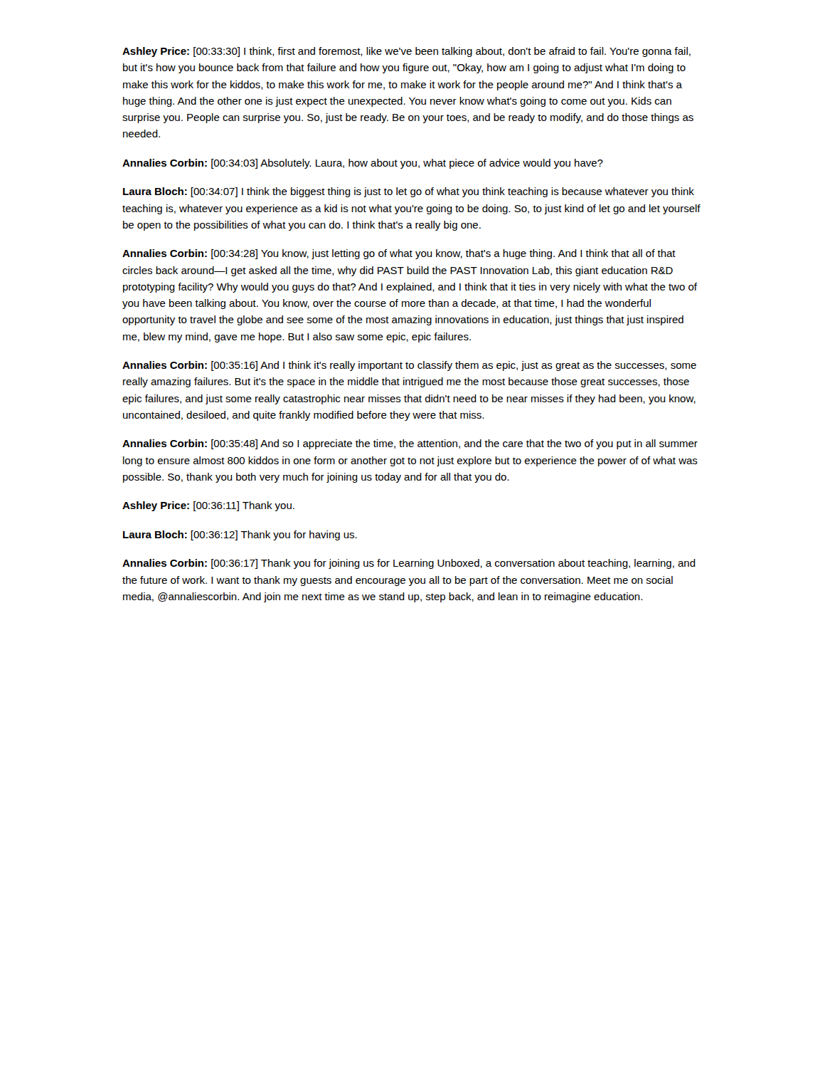Ashley Price: [00:33:30] I think, first and foremost, like we've been talking about, don't be afraid to fail. You're gonna fail, but it's how you bounce back from that failure and how you figure out, "Okay, how am I going to adjust what I'm doing to make this work for the kiddos, to make this work for me, to make it work for the people around me?" And I think that's a huge thing. And the other one is just expect the unexpected. You never know what's going to come out you. Kids can surprise you. People can surprise you. So, just be ready. Be on your toes, and be ready to modify, and do those things as needed.
Annalies Corbin: [00:34:03] Absolutely. Laura, how about you, what piece of advice would you have?
Laura Bloch: [00:34:07] I think the biggest thing is just to let go of what you think teaching is because whatever you think teaching is, whatever you experience as a kid is not what you're going to be doing. So, to just kind of let go and let yourself be open to the possibilities of what you can do. I think that's a really big one.
Annalies Corbin: [00:34:28] You know, just letting go of what you know, that's a huge thing. And I think that all of that circles back around—I get asked all the time, why did PAST build the PAST Innovation Lab, this giant education R&D prototyping facility? Why would you guys do that? And I explained, and I think that it ties in very nicely with what the two of you have been talking about. You know, over the course of more than a decade, at that time, I had the wonderful opportunity to travel the globe and see some of the most amazing innovations in education, just things that just inspired me, blew my mind, gave me hope. But I also saw some epic, epic failures.
Annalies Corbin: [00:35:16] And I think it's really important to classify them as epic, just as great as the successes, some really amazing failures. But it's the space in the middle that intrigued me the most because those great successes, those epic failures, and just some really catastrophic near misses that didn't need to be near misses if they had been, you know, uncontained, desiloed, and quite frankly modified before they were that miss.
Annalies Corbin: [00:35:48] And so I appreciate the time, the attention, and the care that the two of you put in all summer long to ensure almost 800 kiddos in one form or another got to not just explore but to experience the power of of what was possible. So, thank you both very much for joining us today and for all that you do.
Ashley Price: [00:36:11] Thank you.
Laura Bloch: [00:36:12] Thank you for having us.
Annalies Corbin: [00:36:17] Thank you for joining us for Learning Unboxed, a conversation about teaching, learning, and the future of work. I want to thank my guests and encourage you all to be part of the conversation. Meet me on social media, @annaliescorbin. And join me next time as we stand up, step back, and lean in to reimagine education.